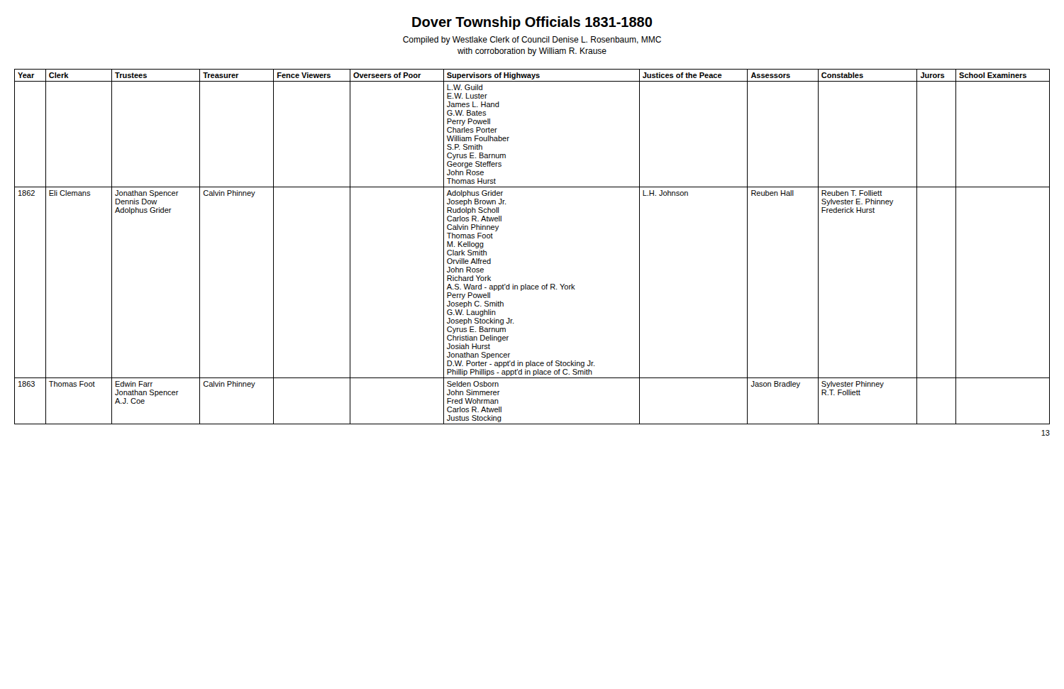Dover Township Officials 1831-1880
Compiled by Westlake Clerk of Council Denise L. Rosenbaum, MMC
with corroboration by William R. Krause
| Year | Clerk | Trustees | Treasurer | Fence Viewers | Overseers of Poor | Supervisors of Highways | Justices of the Peace | Assessors | Constables | Jurors | School Examiners |
| --- | --- | --- | --- | --- | --- | --- | --- | --- | --- | --- | --- |
| | | | | | | L.W. Guild E.W. Luster James L. Hand G.W. Bates Perry Powell Charles Porter William Foulhaber S.P. Smith Cyrus E. Barnum George Steffers John Rose Thomas Hurst | | | | | |
| 1862 | Eli Clemans | Jonathan Spencer Dennis Dow Adolphus Grider | Calvin Phinney | | | Adolphus Grider Joseph Brown Jr. Rudolph Scholl Carlos R. Atwell Calvin Phinney Thomas Foot M. Kellogg Clark Smith Orville Alfred John Rose Richard York A.S. Ward - appt'd in place of R. York Perry Powell Joseph C. Smith G.W. Laughlin Joseph Stocking Jr. Cyrus E. Barnum Christian Delinger Josiah Hurst Jonathan Spencer D.W. Porter - appt'd in place of Stocking Jr. Phillip Phillips - appt'd in place of C. Smith | L.H. Johnson | Reuben Hall | Reuben T. Folliett Sylvester E. Phinney Frederick Hurst | | |
| 1863 | Thomas Foot | Edwin Farr Jonathan Spencer A.J. Coe | Calvin Phinney | | | Selden Osborn John Simmerer Fred Wohrman Carlos R. Atwell Justus Stocking | | Jason Bradley | Sylvester Phinney R.T. Folliett | | |
13